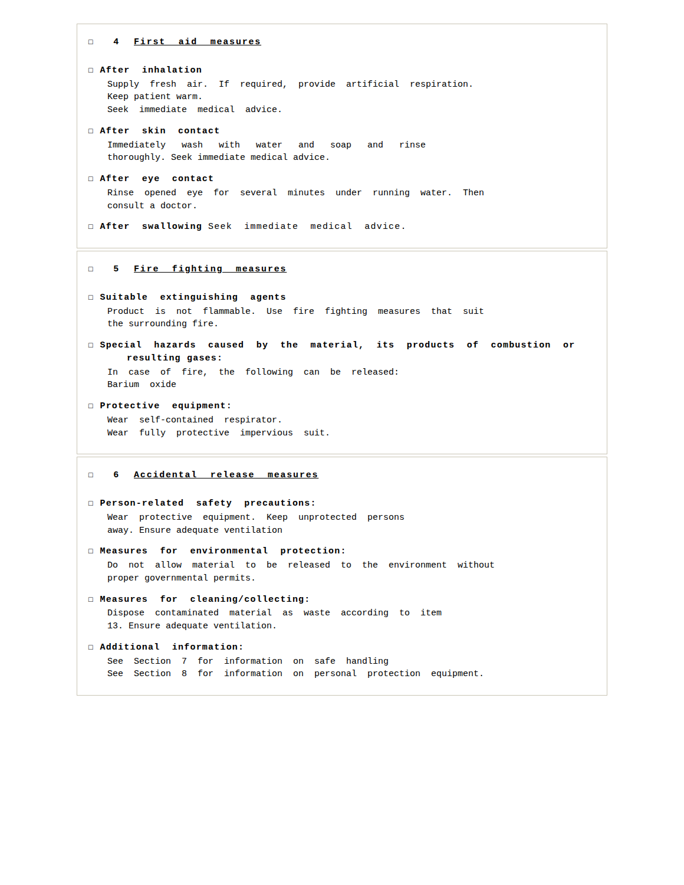☐ 4 First aid measures
☐ After inhalation
Supply fresh air. If required, provide artificial respiration.
Keep patient warm.
Seek immediate medical advice.
☐ After skin contact
Immediately wash with water and soap and rinse
thoroughly. Seek immediate medical advice.
☐ After eye contact
Rinse opened eye for several minutes under running water. Then
consult a doctor.
☐ After swallowing Seek immediate medical advice.
☐ 5 Fire fighting measures
☐ Suitable extinguishing agents
Product is not flammable. Use fire fighting measures that suit
the surrounding fire.
☐ Special hazards caused by the material, its products of combustion or
resulting gases:
In case of fire, the following can be released:
Barium oxide
☐ Protective equipment:
Wear self-contained respirator.
Wear fully protective impervious suit.
☐ 6 Accidental release measures
☐ Person-related safety precautions:
Wear protective equipment. Keep unprotected persons
away. Ensure adequate ventilation
☐ Measures for environmental protection:
Do not allow material to be released to the environment without
proper governmental permits.
☐ Measures for cleaning/collecting:
Dispose contaminated material as waste according to item
13. Ensure adequate ventilation.
☐ Additional information:
See Section 7 for information on safe handling
See Section 8 for information on personal protection equipment.